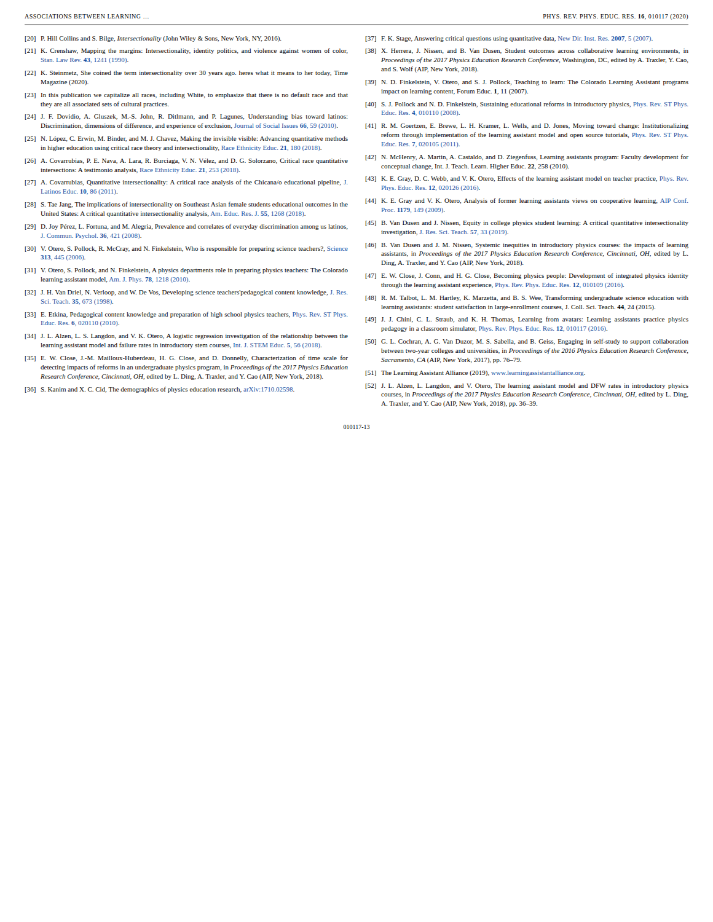ASSOCIATIONS BETWEEN LEARNING …
PHYS. REV. PHYS. EDUC. RES. 16, 010117 (2020)
[20] P. Hill Collins and S. Bilge, Intersectionality (John Wiley & Sons, New York, NY, 2016).
[21] K. Crenshaw, Mapping the margins: Intersectionality, identity politics, and violence against women of color, Stan. Law Rev. 43, 1241 (1990).
[22] K. Steinmetz, She coined the term intersectionality over 30 years ago. heres what it means to her today, Time Magazine (2020).
[23] In this publication we capitalize all races, including White, to emphasize that there is no default race and that they are all associated sets of cultural practices.
[24] J. F. Dovidio, A. Gluszek, M.-S. John, R. Ditlmann, and P. Lagunes, Understanding bias toward latinos: Discrimination, dimensions of difference, and experience of exclusion, Journal of Social Issues 66, 59 (2010).
[25] N. López, C. Erwin, M. Binder, and M. J. Chavez, Making the invisible visible: Advancing quantitative methods in higher education using critical race theory and intersectionality, Race Ethnicity Educ. 21, 180 (2018).
[26] A. Covarrubias, P. E. Nava, A. Lara, R. Burciaga, V. N. Vélez, and D. G. Solorzano, Critical race quantitative intersections: A testimonio analysis, Race Ethnicity Educ. 21, 253 (2018).
[27] A. Covarrubias, Quantitative intersectionality: A critical race analysis of the Chicana/o educational pipeline, J. Latinos Educ. 10, 86 (2011).
[28] S. Tae Jang, The implications of intersectionality on Southeast Asian female students educational outcomes in the United States: A critical quantitative intersectionality analysis, Am. Educ. Res. J. 55, 1268 (2018).
[29] D. Joy Pérez, L. Fortuna, and M. Alegria, Prevalence and correlates of everyday discrimination among us latinos, J. Commun. Psychol. 36, 421 (2008).
[30] V. Otero, S. Pollock, R. McCray, and N. Finkelstein, Who is responsible for preparing science teachers?, Science 313, 445 (2006).
[31] V. Otero, S. Pollock, and N. Finkelstein, A physics departments role in preparing physics teachers: The Colorado learning assistant model, Am. J. Phys. 78, 1218 (2010).
[32] J. H. Van Driel, N. Verloop, and W. De Vos, Developing science teachers'pedagogical content knowledge, J. Res. Sci. Teach. 35, 673 (1998).
[33] E. Etkina, Pedagogical content knowledge and preparation of high school physics teachers, Phys. Rev. ST Phys. Educ. Res. 6, 020110 (2010).
[34] J. L. Alzen, L. S. Langdon, and V. K. Otero, A logistic regression investigation of the relationship between the learning assistant model and failure rates in introductory stem courses, Int. J. STEM Educ. 5, 56 (2018).
[35] E. W. Close, J.-M. Mailloux-Huberdeau, H. G. Close, and D. Donnelly, Characterization of time scale for detecting impacts of reforms in an undergraduate physics program, in Proceedings of the 2017 Physics Education Research Conference, Cincinnati, OH, edited by L. Ding, A. Traxler, and Y. Cao (AIP, New York, 2018).
[36] S. Kanim and X. C. Cid, The demographics of physics education research, arXiv:1710.02598.
[37] F. K. Stage, Answering critical questions using quantitative data, New Dir. Inst. Res. 2007, 5 (2007).
[38] X. Herrera, J. Nissen, and B. Van Dusen, Student outcomes across collaborative learning environments, in Proceedings of the 2017 Physics Education Research Conference, Washington, DC, edited by A. Traxler, Y. Cao, and S. Wolf (AIP, New York, 2018).
[39] N. D. Finkelstein, V. Otero, and S. J. Pollock, Teaching to learn: The Colorado Learning Assistant programs impact on learning content, Forum Educ. 1, 11 (2007).
[40] S. J. Pollock and N. D. Finkelstein, Sustaining educational reforms in introductory physics, Phys. Rev. ST Phys. Educ. Res. 4, 010110 (2008).
[41] R. M. Goertzen, E. Brewe, L. H. Kramer, L. Wells, and D. Jones, Moving toward change: Institutionalizing reform through implementation of the learning assistant model and open source tutorials, Phys. Rev. ST Phys. Educ. Res. 7, 020105 (2011).
[42] N. McHenry, A. Martin, A. Castaldo, and D. Ziegenfuss, Learning assistants program: Faculty development for conceptual change, Int. J. Teach. Learn. Higher Educ. 22, 258 (2010).
[43] K. E. Gray, D. C. Webb, and V. K. Otero, Effects of the learning assistant model on teacher practice, Phys. Rev. Phys. Educ. Res. 12, 020126 (2016).
[44] K. E. Gray and V. K. Otero, Analysis of former learning assistants views on cooperative learning, AIP Conf. Proc. 1179, 149 (2009).
[45] B. Van Dusen and J. Nissen, Equity in college physics student learning: A critical quantitative intersectionality investigation, J. Res. Sci. Teach. 57, 33 (2019).
[46] B. Van Dusen and J. M. Nissen, Systemic inequities in introductory physics courses: the impacts of learning assistants, in Proceedings of the 2017 Physics Education Research Conference, Cincinnati, OH, edited by L. Ding, A. Traxler, and Y. Cao (AIP, New York, 2018).
[47] E. W. Close, J. Conn, and H. G. Close, Becoming physics people: Development of integrated physics identity through the learning assistant experience, Phys. Rev. Phys. Educ. Res. 12, 010109 (2016).
[48] R. M. Talbot, L. M. Hartley, K. Marzetta, and B. S. Wee, Transforming undergraduate science education with learning assistants: student satisfaction in large-enrollment courses, J. Coll. Sci. Teach. 44, 24 (2015).
[49] J. J. Chini, C. L. Straub, and K. H. Thomas, Learning from avatars: Learning assistants practice physics pedagogy in a classroom simulator, Phys. Rev. Phys. Educ. Res. 12, 010117 (2016).
[50] G. L. Cochran, A. G. Van Duzor, M. S. Sabella, and B. Geiss, Engaging in self-study to support collaboration between two-year colleges and universities, in Proceedings of the 2016 Physics Education Research Conference, Sacramento, CA (AIP, New York, 2017), pp. 76–79.
[51] The Learning Assistant Alliance (2019), www.learningassistantalliance.org.
[52] J. L. Alzen, L. Langdon, and V. Otero, The learning assistant model and DFW rates in introductory physics courses, in Proceedings of the 2017 Physics Education Research Conference, Cincinnati, OH, edited by L. Ding, A. Traxler, and Y. Cao (AIP, New York, 2018), pp. 36–39.
010117-13